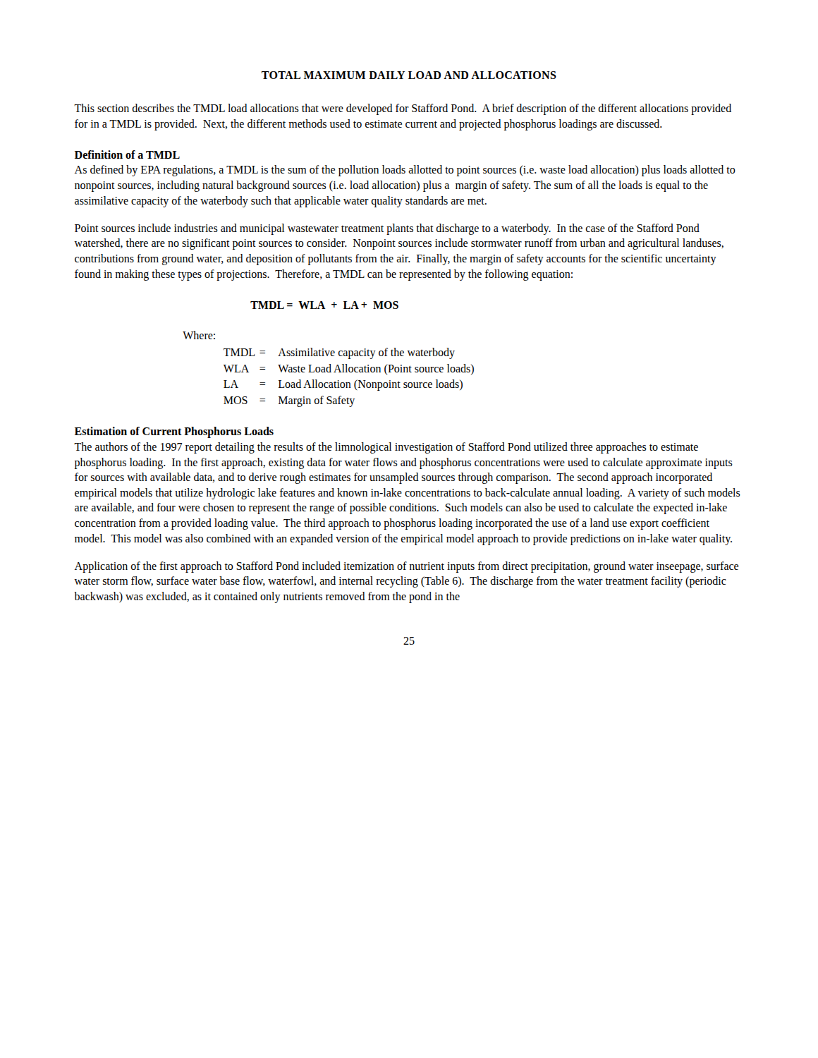TOTAL MAXIMUM DAILY LOAD AND ALLOCATIONS
This section describes the TMDL load allocations that were developed for Stafford Pond. A brief description of the different allocations provided for in a TMDL is provided. Next, the different methods used to estimate current and projected phosphorus loadings are discussed.
Definition of a TMDL
As defined by EPA regulations, a TMDL is the sum of the pollution loads allotted to point sources (i.e. waste load allocation) plus loads allotted to nonpoint sources, including natural background sources (i.e. load allocation) plus a margin of safety. The sum of all the loads is equal to the assimilative capacity of the waterbody such that applicable water quality standards are met.
Point sources include industries and municipal wastewater treatment plants that discharge to a waterbody. In the case of the Stafford Pond watershed, there are no significant point sources to consider. Nonpoint sources include stormwater runoff from urban and agricultural landuses, contributions from ground water, and deposition of pollutants from the air. Finally, the margin of safety accounts for the scientific uncertainty found in making these types of projections. Therefore, a TMDL can be represented by the following equation:
TMDL = WLA + LA + MOS
Where:
| TMDL | = | Assimilative capacity of the waterbody |
| WLA | = | Waste Load Allocation (Point source loads) |
| LA | = | Load Allocation (Nonpoint source loads) |
| MOS | = | Margin of Safety |
Estimation of Current Phosphorus Loads
The authors of the 1997 report detailing the results of the limnological investigation of Stafford Pond utilized three approaches to estimate phosphorus loading. In the first approach, existing data for water flows and phosphorus concentrations were used to calculate approximate inputs for sources with available data, and to derive rough estimates for unsampled sources through comparison. The second approach incorporated empirical models that utilize hydrologic lake features and known in-lake concentrations to back-calculate annual loading. A variety of such models are available, and four were chosen to represent the range of possible conditions. Such models can also be used to calculate the expected in-lake concentration from a provided loading value. The third approach to phosphorus loading incorporated the use of a land use export coefficient model. This model was also combined with an expanded version of the empirical model approach to provide predictions on in-lake water quality.
Application of the first approach to Stafford Pond included itemization of nutrient inputs from direct precipitation, ground water inseepage, surface water storm flow, surface water base flow, waterfowl, and internal recycling (Table 6). The discharge from the water treatment facility (periodic backwash) was excluded, as it contained only nutrients removed from the pond in the
25